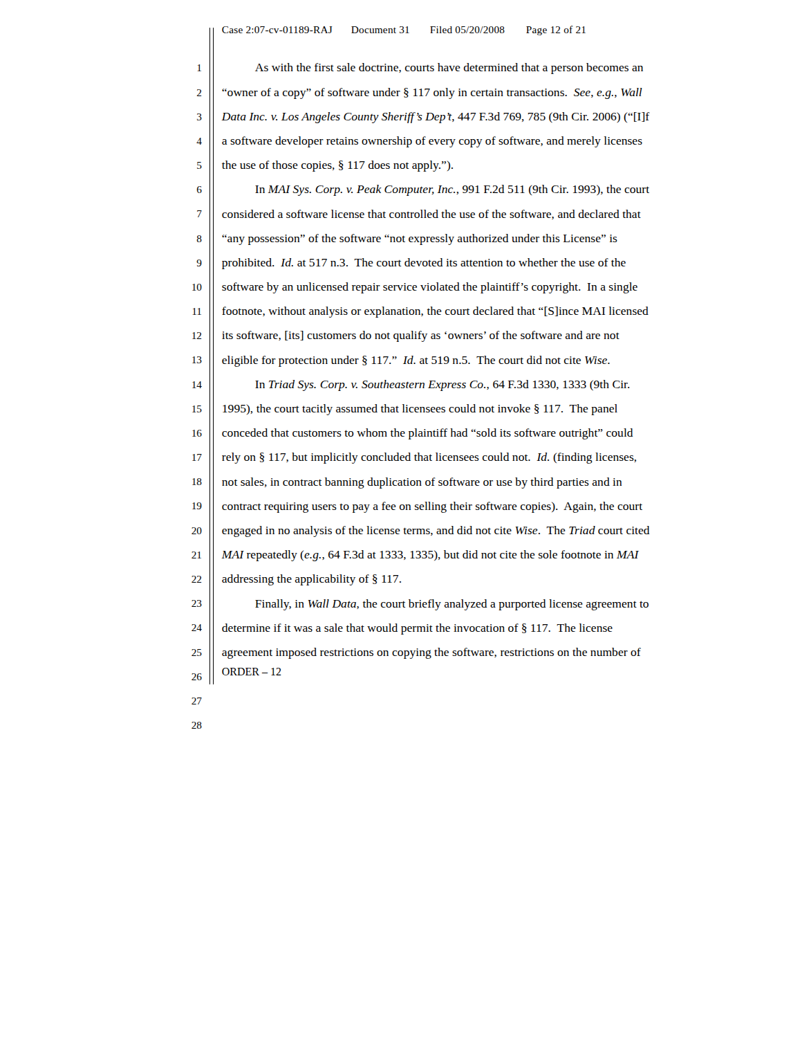Case 2:07-cv-01189-RAJ Document 31 Filed 05/20/2008 Page 12 of 21
1
2
3
4
5
6
7
8
9
10
11
12
13
14
15
16
17
18
19
20
21
22
23
24
25
26
27
28
As with the first sale doctrine, courts have determined that a person becomes an “owner of a copy” of software under § 117 only in certain transactions. See, e.g., Wall Data Inc. v. Los Angeles County Sheriff’s Dep’t, 447 F.3d 769, 785 (9th Cir. 2006) (“[I]f a software developer retains ownership of every copy of software, and merely licenses the use of those copies, § 117 does not apply.”).
In MAI Sys. Corp. v. Peak Computer, Inc., 991 F.2d 511 (9th Cir. 1993), the court considered a software license that controlled the use of the software, and declared that “any possession” of the software “not expressly authorized under this License” is prohibited. Id. at 517 n.3. The court devoted its attention to whether the use of the software by an unlicensed repair service violated the plaintiff’s copyright. In a single footnote, without analysis or explanation, the court declared that “[S]ince MAI licensed its software, [its] customers do not qualify as ‘owners’ of the software and are not eligible for protection under § 117.” Id. at 519 n.5. The court did not cite Wise.
In Triad Sys. Corp. v. Southeastern Express Co., 64 F.3d 1330, 1333 (9th Cir. 1995), the court tacitly assumed that licensees could not invoke § 117. The panel conceded that customers to whom the plaintiff had “sold its software outright” could rely on § 117, but implicitly concluded that licensees could not. Id. (finding licenses, not sales, in contract banning duplication of software or use by third parties and in contract requiring users to pay a fee on selling their software copies). Again, the court engaged in no analysis of the license terms, and did not cite Wise. The Triad court cited MAI repeatedly (e.g., 64 F.3d at 1333, 1335), but did not cite the sole footnote in MAI addressing the applicability of § 117.
Finally, in Wall Data, the court briefly analyzed a purported license agreement to determine if it was a sale that would permit the invocation of § 117. The license agreement imposed restrictions on copying the software, restrictions on the number of
ORDER – 12